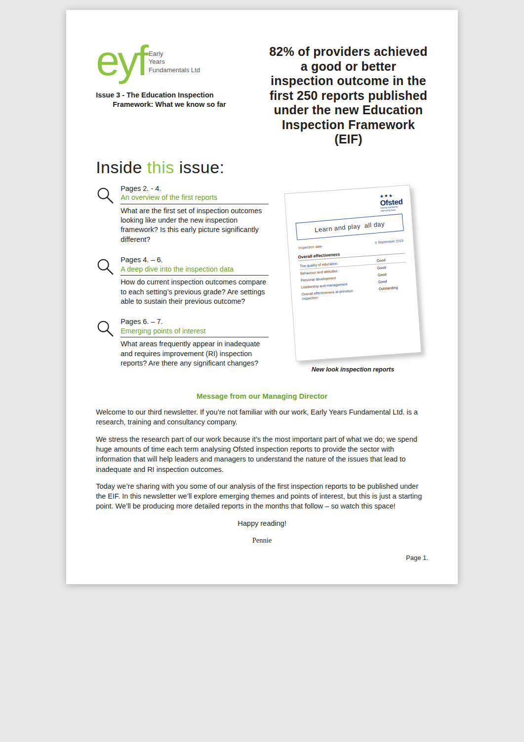eyf
Early Years Fundamentals Ltd
Issue 3 - The Education Inspection Framework: What we know so far
82% of providers achieved a good or better inspection outcome in the first 250 reports published under the new Education Inspection Framework (EIF)
Inside this issue:
Pages 2. - 4.
An overview of the first reports
What are the first set of inspection outcomes looking like under the new inspection framework? Is this early picture significantly different?
Pages 4. – 6.
A deep dive into the inspection data
How do current inspection outcomes compare to each setting’s previous grade? Are settings able to sustain their previous outcome?
Pages 6. – 7.
Emerging points of interest
What areas frequently appear in inadequate and requires improvement (RI) inspection reports? Are there any significant changes?
★★★
Ofsted
raising standards
improving lives
Learn and play all day
Inspection date: 4 September 2019
Overall effectiveness
| The quality of education | Good |
| Behaviour and attitudes | Good |
| Personal development | Good |
| Leadership and management | Good |
| Overall effectiveness at previous inspection | Outstanding |
New look inspection reports
Message from our Managing Director
Welcome to our third newsletter. If you’re not familiar with our work, Early Years Fundamental Ltd. is a research, training and consultancy company.
We stress the research part of our work because it’s the most important part of what we do; we spend huge amounts of time each term analysing Ofsted inspection reports to provide the sector with information that will help leaders and managers to understand the nature of the issues that lead to inadequate and RI inspection outcomes.
Today we’re sharing with you some of our analysis of the first inspection reports to be published under the EIF. In this newsletter we’ll explore emerging themes and points of interest, but this is just a starting point. We’ll be producing more detailed reports in the months that follow – so watch this space!
Happy reading!
Pennie
Page 1.